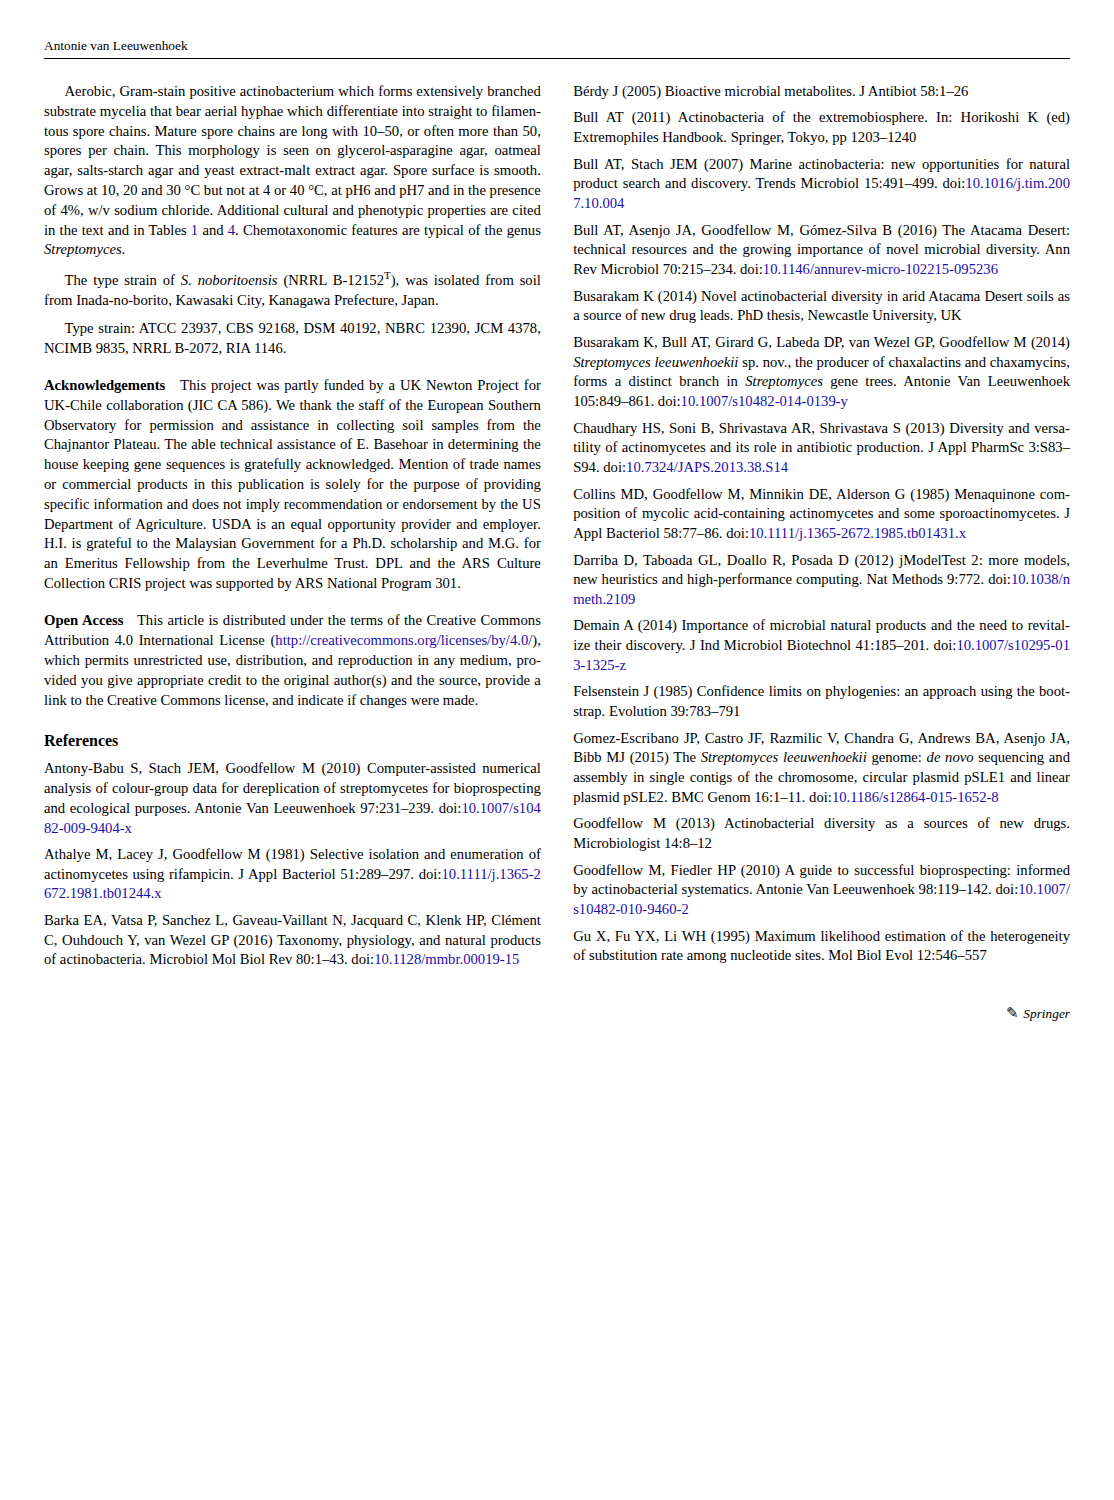Antonie van Leeuwenhoek
Aerobic, Gram-stain positive actinobacterium which forms extensively branched substrate mycelia that bear aerial hyphae which differentiate into straight to filamentous spore chains. Mature spore chains are long with 10–50, or often more than 50, spores per chain. This morphology is seen on glycerol-asparagine agar, oatmeal agar, salts-starch agar and yeast extract-malt extract agar. Spore surface is smooth. Grows at 10, 20 and 30 °C but not at 4 or 40 °C, at pH6 and pH7 and in the presence of 4%, w/v sodium chloride. Additional cultural and phenotypic properties are cited in the text and in Tables 1 and 4. Chemotaxonomic features are typical of the genus Streptomyces.
The type strain of S. noboritoensis (NRRL B-12152T), was isolated from soil from Inada-no-borito, Kawasaki City, Kanagawa Prefecture, Japan.
Type strain: ATCC 23937, CBS 92168, DSM 40192, NBRC 12390, JCM 4378, NCIMB 9835, NRRL B-2072, RIA 1146.
Acknowledgements This project was partly funded by a UK Newton Project for UK-Chile collaboration (JIC CA 586). We thank the staff of the European Southern Observatory for permission and assistance in collecting soil samples from the Chajnantor Plateau. The able technical assistance of E. Basehoar in determining the house keeping gene sequences is gratefully acknowledged. Mention of trade names or commercial products in this publication is solely for the purpose of providing specific information and does not imply recommendation or endorsement by the US Department of Agriculture. USDA is an equal opportunity provider and employer. H.I. is grateful to the Malaysian Government for a Ph.D. scholarship and M.G. for an Emeritus Fellowship from the Leverhulme Trust. DPL and the ARS Culture Collection CRIS project was supported by ARS National Program 301.
Open Access This article is distributed under the terms of the Creative Commons Attribution 4.0 International License (http://creativecommons.org/licenses/by/4.0/), which permits unrestricted use, distribution, and reproduction in any medium, provided you give appropriate credit to the original author(s) and the source, provide a link to the Creative Commons license, and indicate if changes were made.
References
Antony-Babu S, Stach JEM, Goodfellow M (2010) Computer-assisted numerical analysis of colour-group data for dereplication of streptomycetes for bioprospecting and ecological purposes. Antonie Van Leeuwenhoek 97:231–239. doi:10.1007/s10482-009-9404-x
Athalye M, Lacey J, Goodfellow M (1981) Selective isolation and enumeration of actinomycetes using rifampicin. J Appl Bacteriol 51:289–297. doi:10.1111/j.1365-2672.1981.tb01244.x
Barka EA, Vatsa P, Sanchez L, Gaveau-Vaillant N, Jacquard C, Klenk HP, Clément C, Ouhdouch Y, van Wezel GP (2016) Taxonomy, physiology, and natural products of actinobacteria. Microbiol Mol Biol Rev 80:1–43. doi:10.1128/mmbr.00019-15
Bérdy J (2005) Bioactive microbial metabolites. J Antibiot 58:1–26
Bull AT (2011) Actinobacteria of the extremobiosphere. In: Horikoshi K (ed) Extremophiles Handbook. Springer, Tokyo, pp 1203–1240
Bull AT, Stach JEM (2007) Marine actinobacteria: new opportunities for natural product search and discovery. Trends Microbiol 15:491–499. doi:10.1016/j.tim.2007.10.004
Bull AT, Asenjo JA, Goodfellow M, Gómez-Silva B (2016) The Atacama Desert: technical resources and the growing importance of novel microbial diversity. Ann Rev Microbiol 70:215–234. doi:10.1146/annurev-micro-102215-095236
Busarakam K (2014) Novel actinobacterial diversity in arid Atacama Desert soils as a source of new drug leads. PhD thesis, Newcastle University, UK
Busarakam K, Bull AT, Girard G, Labeda DP, van Wezel GP, Goodfellow M (2014) Streptomyces leeuwenhoekii sp. nov., the producer of chaxalactins and chaxamycins, forms a distinct branch in Streptomyces gene trees. Antonie Van Leeuwenhoek 105:849–861. doi:10.1007/s10482-014-0139-y
Chaudhary HS, Soni B, Shrivastava AR, Shrivastava S (2013) Diversity and versatility of actinomycetes and its role in antibiotic production. J Appl PharmSc 3:S83–S94. doi:10.7324/JAPS.2013.38.S14
Collins MD, Goodfellow M, Minnikin DE, Alderson G (1985) Menaquinone composition of mycolic acid-containing actinomycetes and some sporoactinomycetes. J Appl Bacteriol 58:77–86. doi:10.1111/j.1365-2672.1985.tb01431.x
Darriba D, Taboada GL, Doallo R, Posada D (2012) jModelTest 2: more models, new heuristics and high-performance computing. Nat Methods 9:772. doi:10.1038/nmeth.2109
Demain A (2014) Importance of microbial natural products and the need to revitalize their discovery. J Ind Microbiol Biotechnol 41:185–201. doi:10.1007/s10295-013-1325-z
Felsenstein J (1985) Confidence limits on phylogenies: an approach using the bootstrap. Evolution 39:783–791
Gomez-Escribano JP, Castro JF, Razmilic V, Chandra G, Andrews BA, Asenjo JA, Bibb MJ (2015) The Streptomyces leeuwenhoekii genome: de novo sequencing and assembly in single contigs of the chromosome, circular plasmid pSLE1 and linear plasmid pSLE2. BMC Genom 16:1–11. doi:10.1186/s12864-015-1652-8
Goodfellow M (2013) Actinobacterial diversity as a sources of new drugs. Microbiologist 14:8–12
Goodfellow M, Fiedler HP (2010) A guide to successful bioprospecting: informed by actinobacterial systematics. Antonie Van Leeuwenhoek 98:119–142. doi:10.1007/s10482-010-9460-2
Gu X, Fu YX, Li WH (1995) Maximum likelihood estimation of the heterogeneity of substitution rate among nucleotide sites. Mol Biol Evol 12:546–557
✎Springer